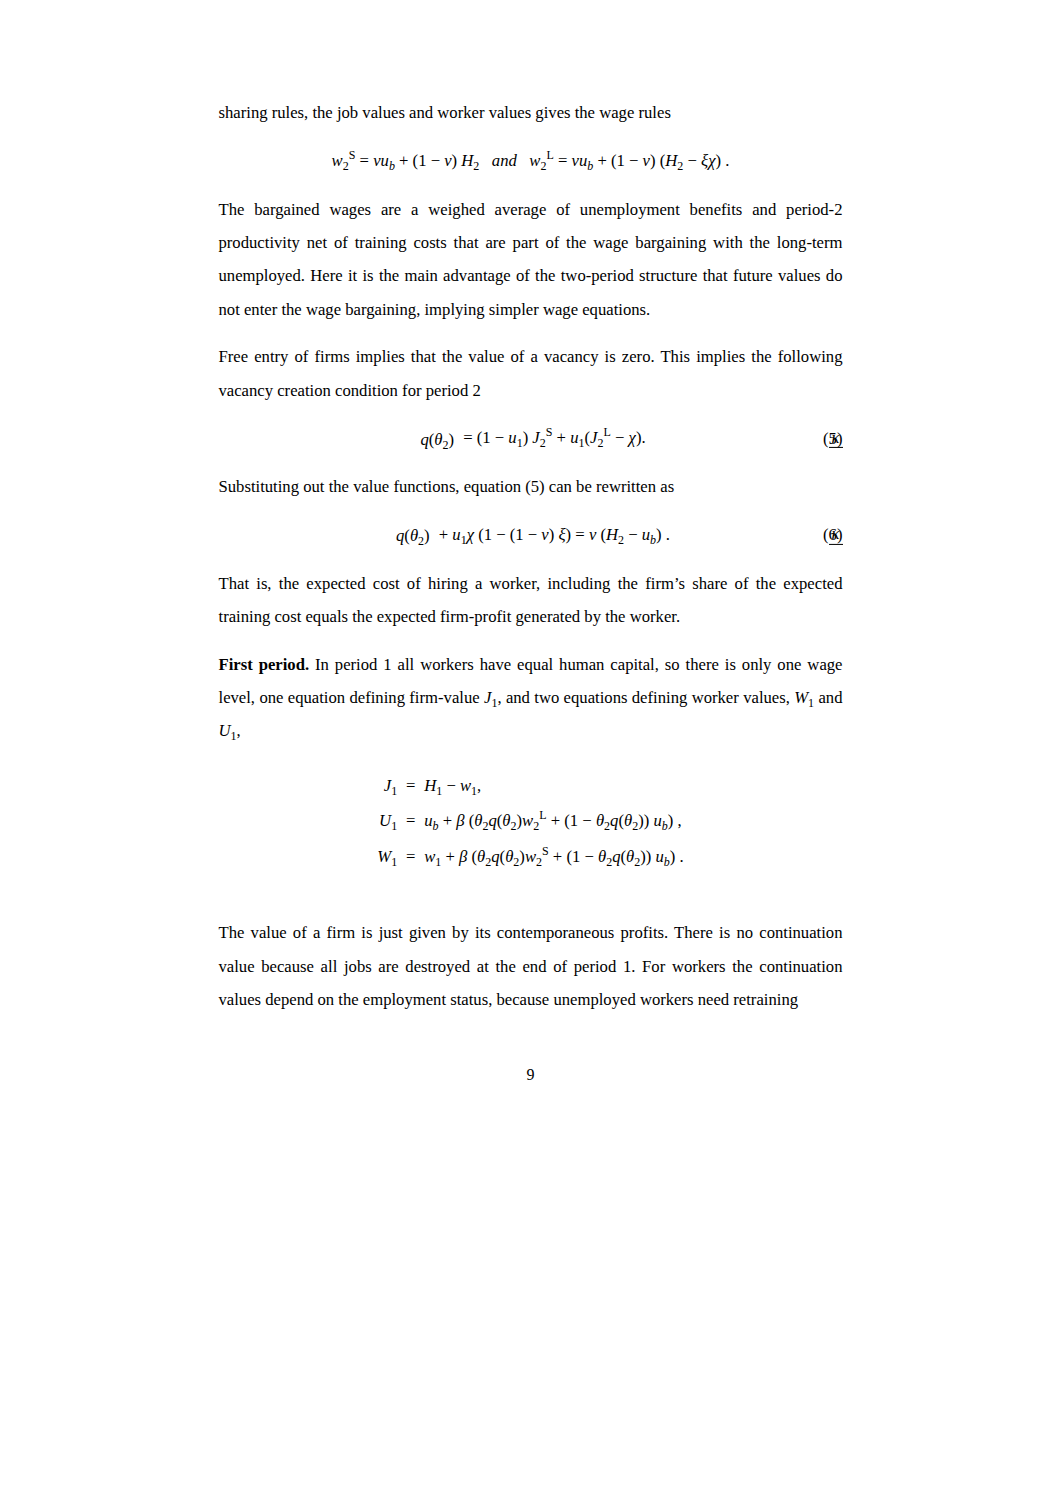sharing rules, the job values and worker values gives the wage rules
w2S = νub + (1 − ν) H2 and w2L = νub + (1 − ν) (H2 − ξχ) .
The bargained wages are a weighed average of unemployment benefits and period-2 productivity net of training costs that are part of the wage bargaining with the long-term unemployed. Here it is the main advantage of the two-period structure that future values do not enter the wage bargaining, implying simpler wage equations.
Free entry of firms implies that the value of a vacancy is zero. This implies the following vacancy creation condition for period 2
κq(θ2) = (1 − u1) J2S + u1(J2L − χ). (5)
Substituting out the value functions, equation (5) can be rewritten as
κq(θ2) + u1χ (1 − (1 − ν) ξ) = ν (H2 − ub) . (6)
That is, the expected cost of hiring a worker, including the firm’s share of the expected training cost equals the expected firm-profit generated by the worker.
First period. In period 1 all workers have equal human capital, so there is only one wage level, one equation defining firm-value J1, and two equations defining worker values, W1 and U1,
| J 1 | = | H 1 − w 1 , |
| U 1 | = | u b + β ( θ 2 q ( θ 2 ) w 2 L + (1 − θ 2 q ( θ 2 )) u b ) , |
| W 1 | = | w 1 + β ( θ 2 q ( θ 2 ) w 2 S + (1 − θ 2 q ( θ 2 )) u b ) . |
The value of a firm is just given by its contemporaneous profits. There is no continuation value because all jobs are destroyed at the end of period 1. For workers the continuation values depend on the employment status, because unemployed workers need retraining
9